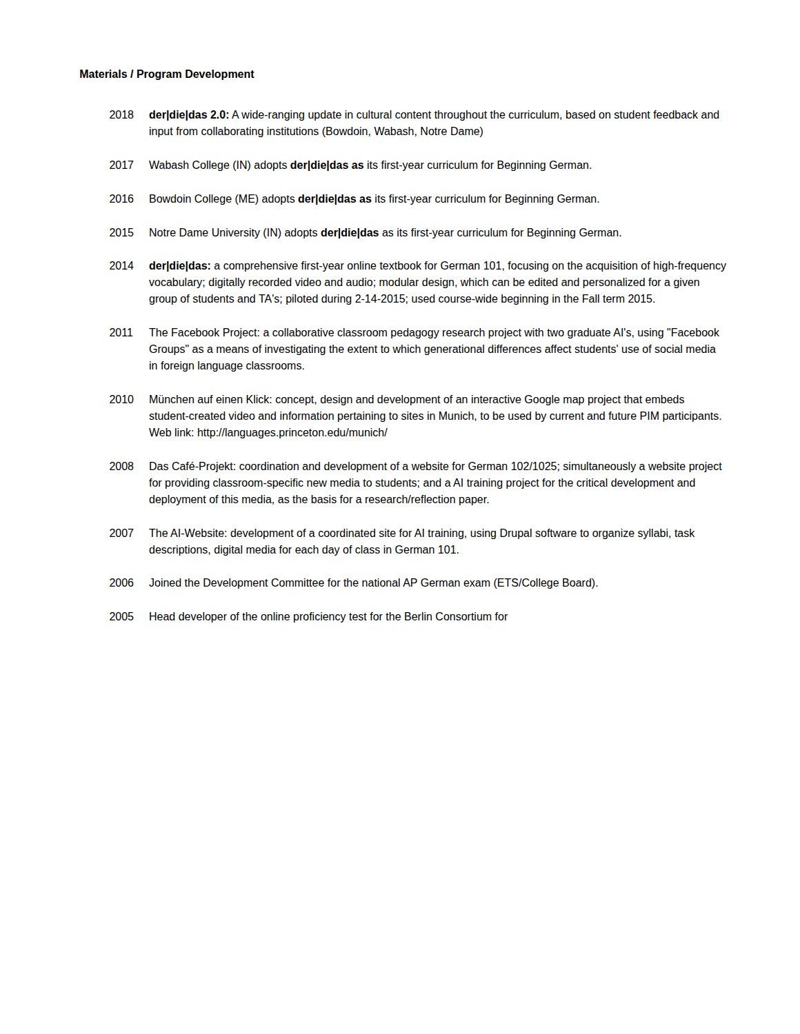Materials / Program Development
2018
der|die|das 2.0: A wide-ranging update in cultural content throughout the curriculum, based on student feedback and input from collaborating institutions (Bowdoin, Wabash, Notre Dame)
2017
Wabash College (IN) adopts der|die|das as its first-year curriculum for Beginning German.
2016
Bowdoin College (ME) adopts der|die|das as its first-year curriculum for Beginning German.
2015
Notre Dame University (IN) adopts der|die|das as its first-year curriculum for Beginning German.
2014
der|die|das: a comprehensive first-year online textbook for German 101, focusing on the acquisition of high-frequency vocabulary; digitally recorded video and audio; modular design, which can be edited and personalized for a given group of students and TA's; piloted during 2-14-2015; used course-wide beginning in the Fall term 2015.
2011
The Facebook Project: a collaborative classroom pedagogy research project with two graduate AI's, using "Facebook Groups" as a means of investigating the extent to which generational differences affect students' use of social media in foreign language classrooms.
2010
München auf einen Klick: concept, design and development of an interactive Google map project that embeds student-created video and information pertaining to sites in Munich, to be used by current and future PIM participants. Web link: http://languages.princeton.edu/munich/
2008
Das Café-Projekt: coordination and development of a website for German 102/1025; simultaneously a website project for providing classroom-specific new media to students; and a AI training project for the critical development and deployment of this media, as the basis for a research/reflection paper.
2007
The AI-Website: development of a coordinated site for AI training, using Drupal software to organize syllabi, task descriptions, digital media for each day of class in German 101.
2006
Joined the Development Committee for the national AP German exam (ETS/College Board).
2005
Head developer of the online proficiency test for the Berlin Consortium for